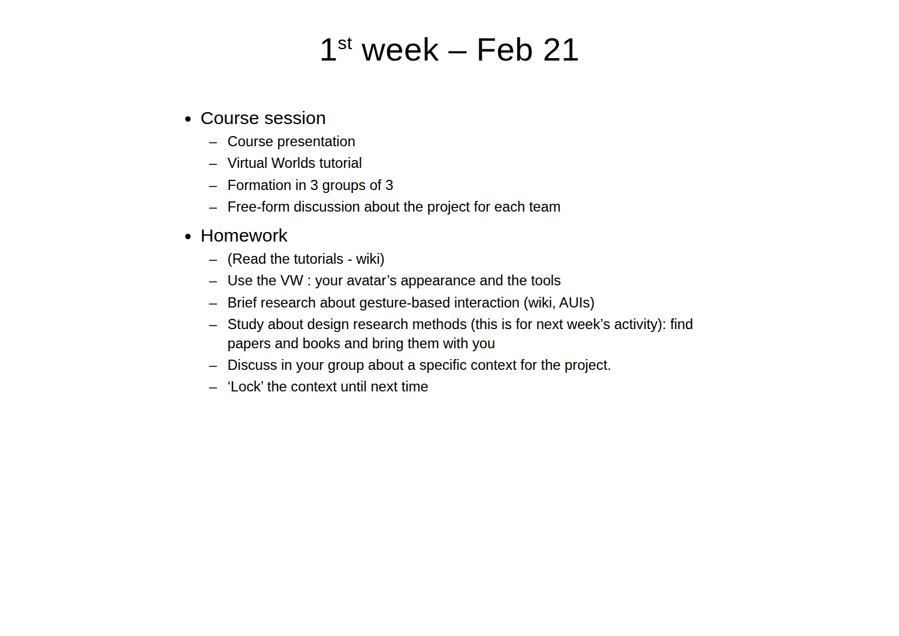1st week – Feb 21
Course session
Course presentation
Virtual Worlds tutorial
Formation in 3 groups of 3
Free-form discussion about the project for each team
Homework
(Read the tutorials - wiki)
Use the VW : your avatar’s appearance and the tools
Brief research about gesture-based interaction (wiki, AUIs)
Study about design research methods (this is for next week’s activity): find papers and books and bring them with you
Discuss in your group about a specific context for the project.
‘Lock’ the context until next time